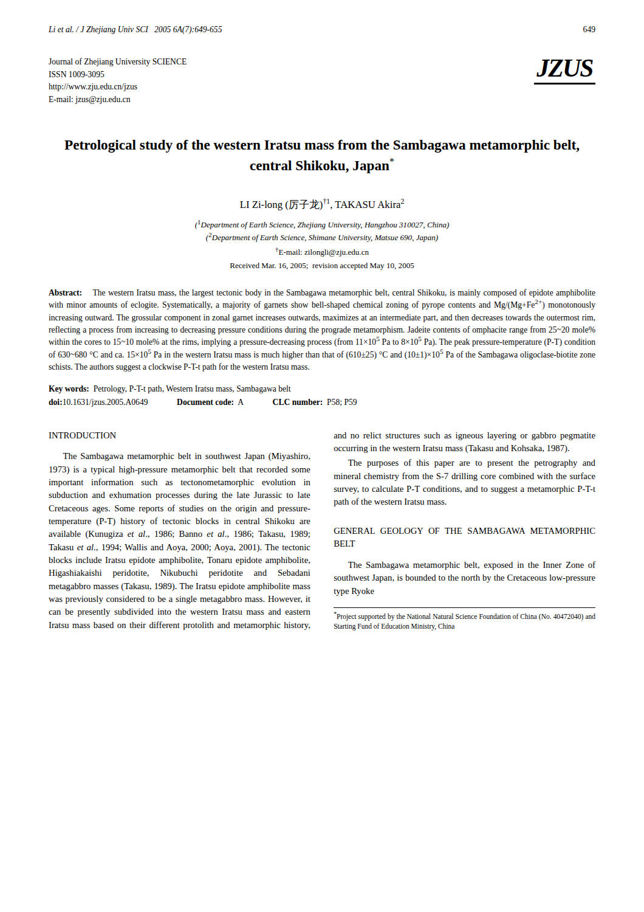Li et al. / J Zhejiang Univ SCI 2005 6A(7):649-655 649
Journal of Zhejiang University SCIENCE
ISSN 1009-3095
http://www.zju.edu.cn/jzus
E-mail: jzus@zju.edu.cn
JZUS
Petrological study of the western Iratsu mass from the Sambagawa metamorphic belt, central Shikoku, Japan*
LI Zi-long (厉子龙)†1, TAKASU Akira2
(1Department of Earth Science, Zhejiang University, Hangzhou 310027, China)
(2Department of Earth Science, Shimane University, Matsue 690, Japan)
†E-mail: zilongli@zju.edu.cn
Received Mar. 16, 2005; revision accepted May 10, 2005
Abstract: The western Iratsu mass, the largest tectonic body in the Sambagawa metamorphic belt, central Shikoku, is mainly composed of epidote amphibolite with minor amounts of eclogite. Systematically, a majority of garnets show bell-shaped chemical zoning of pyrope contents and Mg/(Mg+Fe2+) monotonously increasing outward. The grossular component in zonal garnet increases outwards, maximizes at an intermediate part, and then decreases towards the outermost rim, reflecting a process from increasing to decreasing pressure conditions during the prograde metamorphism. Jadeite contents of omphacite range from 25~20 mole% within the cores to 15~10 mole% at the rims, implying a pressure-decreasing process (from 11×105 Pa to 8×105 Pa). The peak pressure-temperature (P-T) condition of 630~680 °C and ca. 15×105 Pa in the western Iratsu mass is much higher than that of (610±25) °C and (10±1)×105 Pa of the Sambagawa oligoclase-biotite zone schists. The authors suggest a clockwise P-T-t path for the western Iratsu mass.
Key words: Petrology, P-T-t path, Western Iratsu mass, Sambagawa belt
doi: 10.1631/jzus.2005.A0649 Document code: A CLC number: P58; P59
INTRODUCTION
The Sambagawa metamorphic belt in southwest Japan (Miyashiro, 1973) is a typical high-pressure metamorphic belt that recorded some important information such as tectonometamorphic evolution in subduction and exhumation processes during the late Jurassic to late Cretaceous ages. Some reports of studies on the origin and pressure-temperature (P-T) history of tectonic blocks in central Shikoku are available (Kunugiza et al., 1986; Banno et al., 1986; Takasu, 1989; Takasu et al., 1994; Wallis and Aoya, 2000; Aoya, 2001). The tectonic blocks include Iratsu epidote amphibolite, Tonaru epidote amphibolite, Higashiakaishi peridotite, Nikubuchi peridotite and Sebadani metagabbro masses (Takasu, 1989). The Iratsu epidote amphibolite mass was previously considered to be a single metagabbro mass. However, it can be presently subdivided into the western Iratsu mass and eastern Iratsu mass based on their different protolith and metamorphic history, and no relict structures such as igneous layering or gabbro pegmatite occurring in the western Iratsu mass (Takasu and Kohsaka, 1987).
The purposes of this paper are to present the petrography and mineral chemistry from the S-7 drilling core combined with the surface survey, to calculate P-T conditions, and to suggest a metamorphic P-T-t path of the western Iratsu mass.
GENERAL GEOLOGY OF THE SAMBAGAWA METAMORPHIC BELT
The Sambagawa metamorphic belt, exposed in the Inner Zone of southwest Japan, is bounded to the north by the Cretaceous low-pressure type Ryoke
*Project supported by the National Natural Science Foundation of China (No. 40472040) and Starting Fund of Education Ministry, China